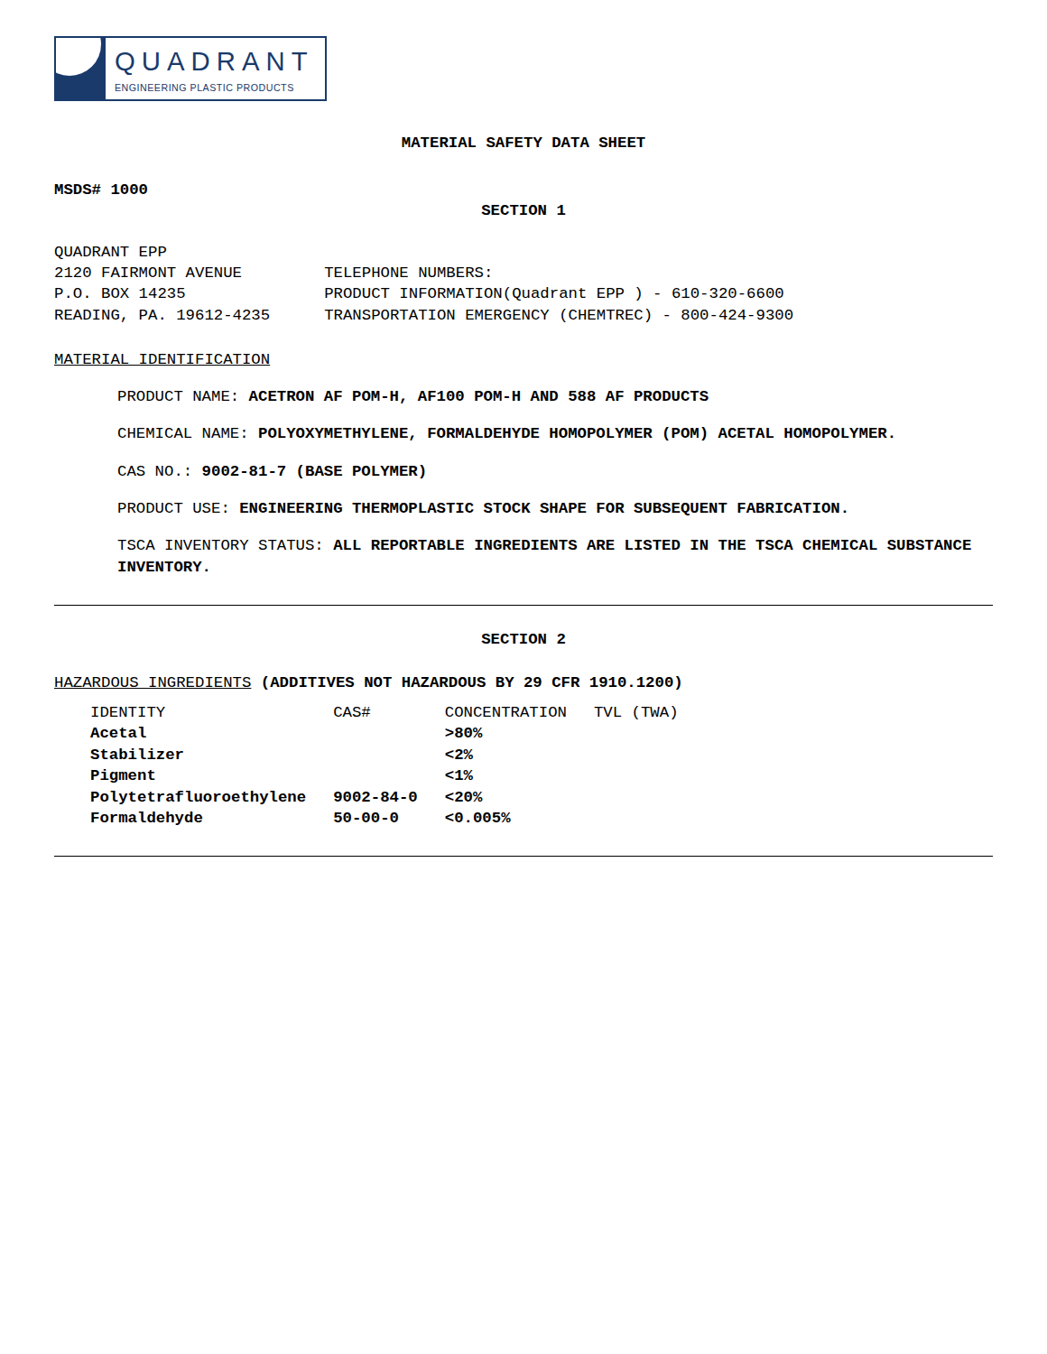QUADRANT
ENGINEERING PLASTIC PRODUCTS
MATERIAL SAFETY DATA SHEET
MSDS# 1000
SECTION 1
| QUADRANT EPP 2120 FAIRMONT AVENUE P.O. BOX 14235 READING, PA. 19612-4235 | TELEPHONE NUMBERS: PRODUCT INFORMATION(Quadrant EPP ) - 610-320-6600 TRANSPORTATION EMERGENCY (CHEMTREC) - 800-424-9300 |
MATERIAL IDENTIFICATION
PRODUCT NAME: ACETRON AF POM-H, AF100 POM-H AND 588 AF PRODUCTS
CHEMICAL NAME: POLYOXYMETHYLENE, FORMALDEHYDE HOMOPOLYMER (POM) ACETAL HOMOPOLYMER.
CAS NO.: 9002-81-7 (BASE POLYMER)
PRODUCT USE: ENGINEERING THERMOPLASTIC STOCK SHAPE FOR SUBSEQUENT FABRICATION.
TSCA INVENTORY STATUS: ALL REPORTABLE INGREDIENTS ARE LISTED IN THE TSCA CHEMICAL SUBSTANCE INVENTORY.
SECTION 2
HAZARDOUS INGREDIENTS (ADDITIVES NOT HAZARDOUS BY 29 CFR 1910.1200)
| IDENTITY | CAS# | CONCENTRATION | TVL (TWA) |
| --- | --- | --- | --- |
| Acetal | | >80% | |
| Stabilizer | | <2% | |
| Pigment | | <1% | |
| Polytetrafluoroethylene | 9002-84-0 | <20% | |
| Formaldehyde | 50-00-0 | <0.005% | |